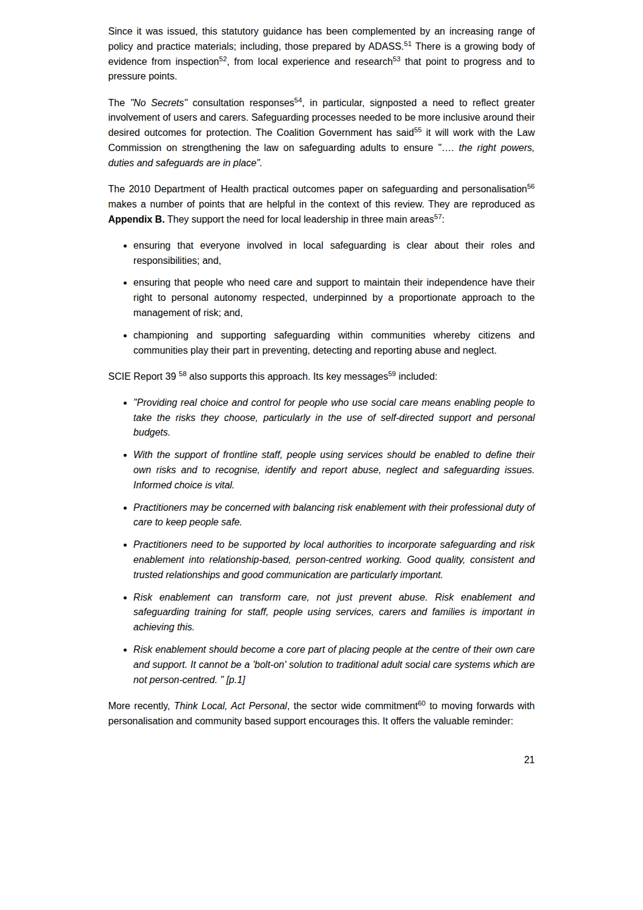Since it was issued, this statutory guidance has been complemented by an increasing range of policy and practice materials; including, those prepared by ADASS.51 There is a growing body of evidence from inspection52, from local experience and research53 that point to progress and to pressure points.
The "No Secrets" consultation responses54, in particular, signposted a need to reflect greater involvement of users and carers. Safeguarding processes needed to be more inclusive around their desired outcomes for protection. The Coalition Government has said55 it will work with the Law Commission on strengthening the law on safeguarding adults to ensure "…. the right powers, duties and safeguards are in place".
The 2010 Department of Health practical outcomes paper on safeguarding and personalisation56 makes a number of points that are helpful in the context of this review. They are reproduced as Appendix B. They support the need for local leadership in three main areas57:
ensuring that everyone involved in local safeguarding is clear about their roles and responsibilities; and,
ensuring that people who need care and support to maintain their independence have their right to personal autonomy respected, underpinned by a proportionate approach to the management of risk; and,
championing and supporting safeguarding within communities whereby citizens and communities play their part in preventing, detecting and reporting abuse and neglect.
SCIE Report 39 58 also supports this approach. Its key messages59 included:
"Providing real choice and control for people who use social care means enabling people to take the risks they choose, particularly in the use of self-directed support and personal budgets.
With the support of frontline staff, people using services should be enabled to define their own risks and to recognise, identify and report abuse, neglect and safeguarding issues. Informed choice is vital.
Practitioners may be concerned with balancing risk enablement with their professional duty of care to keep people safe.
Practitioners need to be supported by local authorities to incorporate safeguarding and risk enablement into relationship-based, person-centred working. Good quality, consistent and trusted relationships and good communication are particularly important.
Risk enablement can transform care, not just prevent abuse. Risk enablement and safeguarding training for staff, people using services, carers and families is important in achieving this.
Risk enablement should become a core part of placing people at the centre of their own care and support. It cannot be a 'bolt-on' solution to traditional adult social care systems which are not person-centred. " [p.1]
More recently, Think Local, Act Personal, the sector wide commitment60 to moving forwards with personalisation and community based support encourages this. It offers the valuable reminder:
21